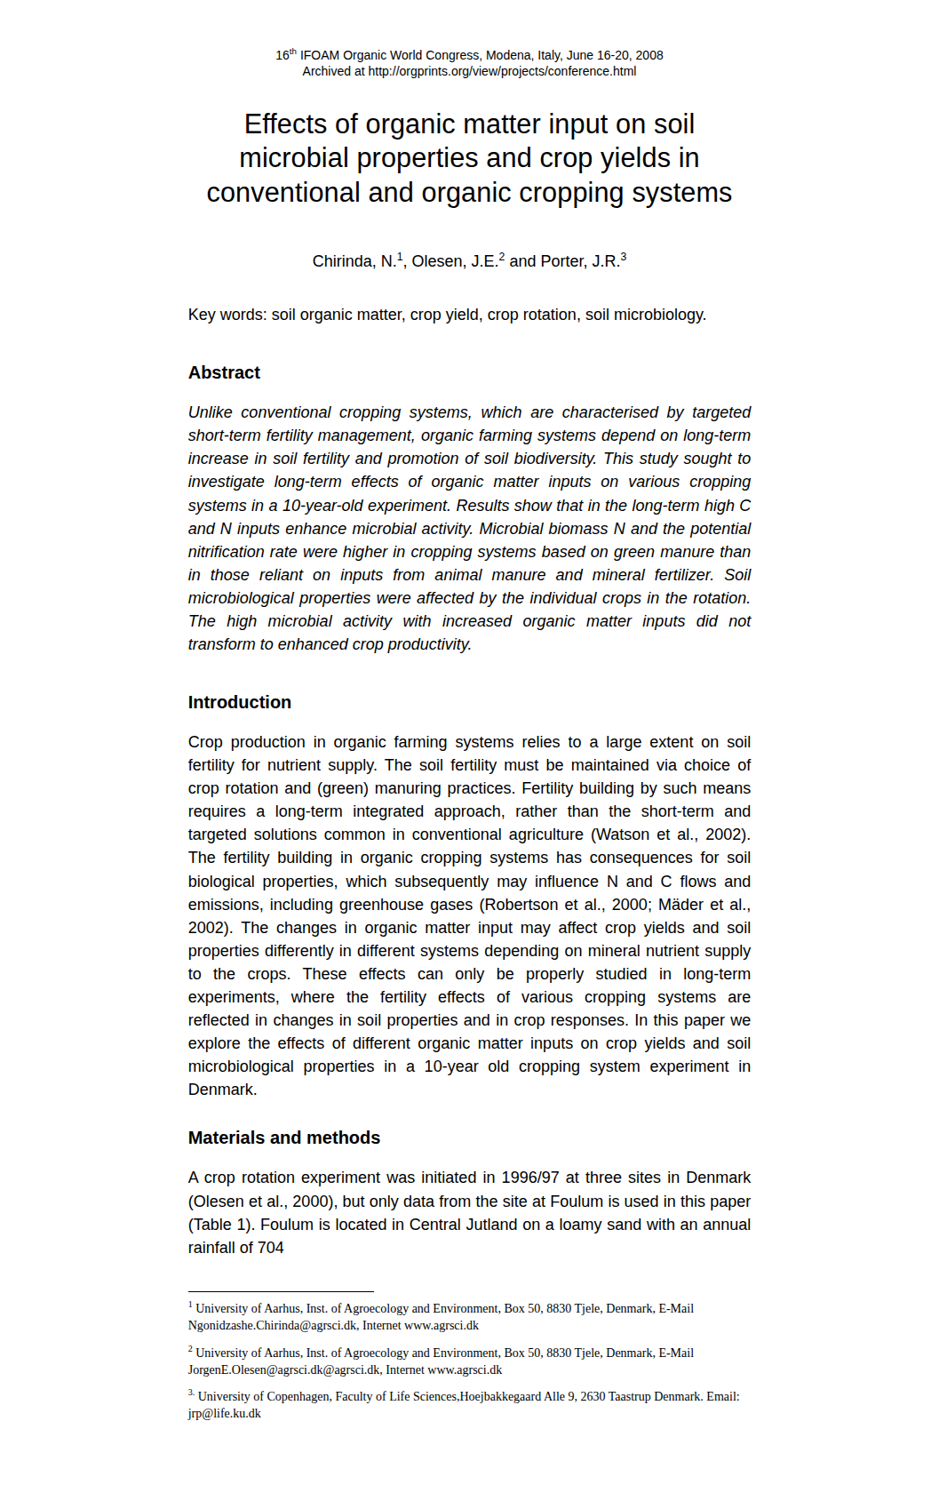16th IFOAM Organic World Congress, Modena, Italy, June 16-20, 2008
Archived at http://orgprints.org/view/projects/conference.html
Effects of organic matter input on soil microbial properties and crop yields in conventional and organic cropping systems
Chirinda, N.1, Olesen, J.E.2 and Porter, J.R.3
Key words: soil organic matter, crop yield, crop rotation, soil microbiology.
Abstract
Unlike conventional cropping systems, which are characterised by targeted short-term fertility management, organic farming systems depend on long-term increase in soil fertility and promotion of soil biodiversity. This study sought to investigate long-term effects of organic matter inputs on various cropping systems in a 10-year-old experiment. Results show that in the long-term high C and N inputs enhance microbial activity. Microbial biomass N and the potential nitrification rate were higher in cropping systems based on green manure than in those reliant on inputs from animal manure and mineral fertilizer. Soil microbiological properties were affected by the individual crops in the rotation. The high microbial activity with increased organic matter inputs did not transform to enhanced crop productivity.
Introduction
Crop production in organic farming systems relies to a large extent on soil fertility for nutrient supply. The soil fertility must be maintained via choice of crop rotation and (green) manuring practices. Fertility building by such means requires a long-term integrated approach, rather than the short-term and targeted solutions common in conventional agriculture (Watson et al., 2002). The fertility building in organic cropping systems has consequences for soil biological properties, which subsequently may influence N and C flows and emissions, including greenhouse gases (Robertson et al., 2000; Mäder et al., 2002). The changes in organic matter input may affect crop yields and soil properties differently in different systems depending on mineral nutrient supply to the crops. These effects can only be properly studied in long-term experiments, where the fertility effects of various cropping systems are reflected in changes in soil properties and in crop responses. In this paper we explore the effects of different organic matter inputs on crop yields and soil microbiological properties in a 10-year old cropping system experiment in Denmark.
Materials and methods
A crop rotation experiment was initiated in 1996/97 at three sites in Denmark (Olesen et al., 2000), but only data from the site at Foulum is used in this paper (Table 1). Foulum is located in Central Jutland on a loamy sand with an annual rainfall of 704
1 University of Aarhus, Inst. of Agroecology and Environment, Box 50, 8830 Tjele, Denmark, E-Mail Ngonidzashe.Chirinda@agrsci.dk, Internet www.agrsci.dk
2 University of Aarhus, Inst. of Agroecology and Environment, Box 50, 8830 Tjele, Denmark, E-Mail JorgenE.Olesen@agrsci.dk@agrsci.dk, Internet www.agrsci.dk
3. University of Copenhagen, Faculty of Life Sciences,Hoejbakkegaard Alle 9, 2630 Taastrup Denmark. Email: jrp@life.ku.dk